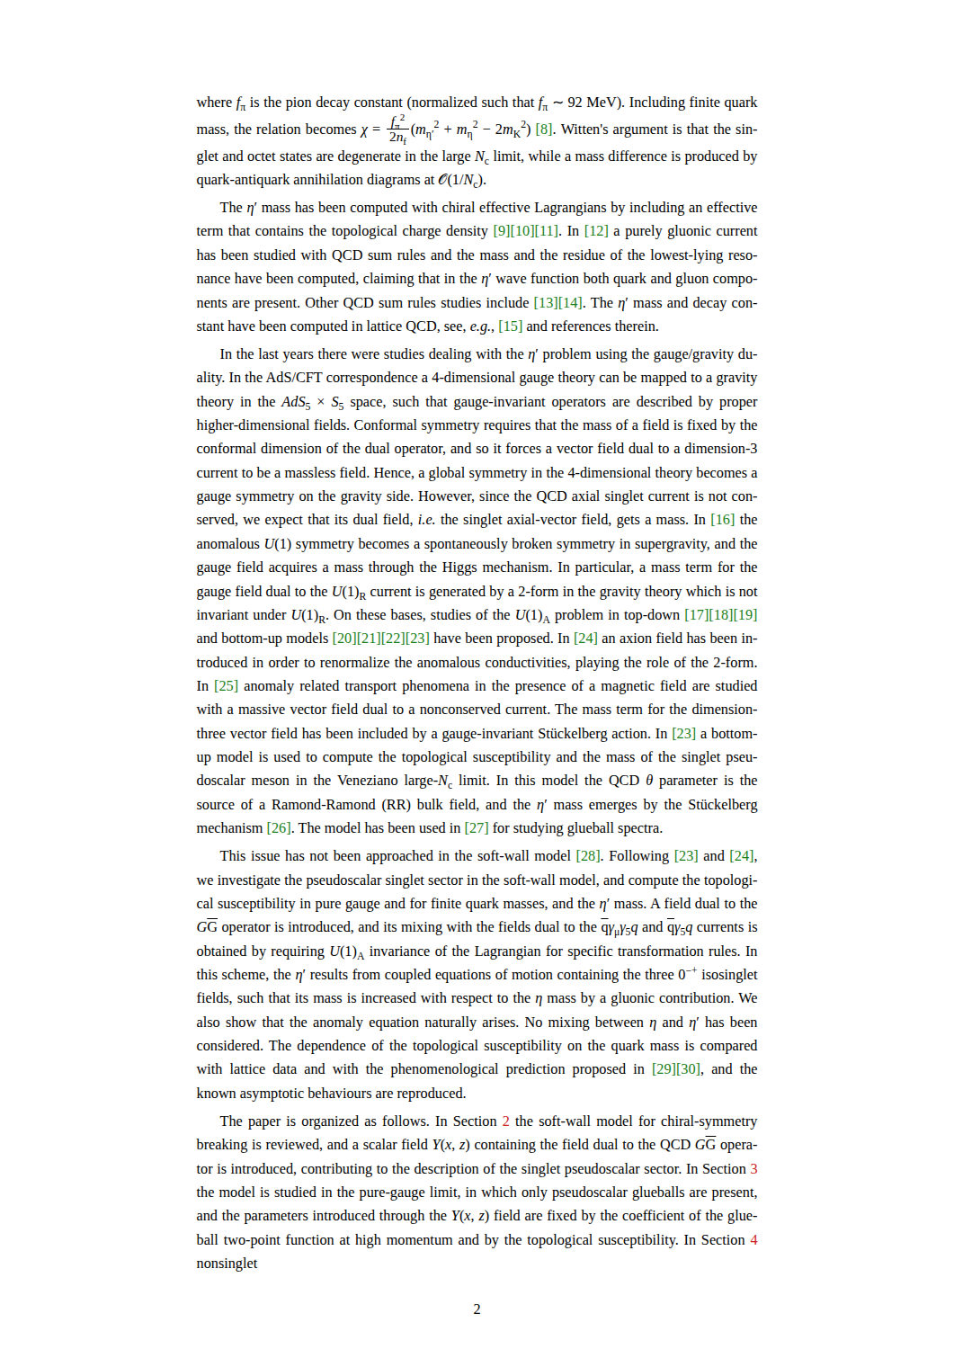where fπ is the pion decay constant (normalized such that fπ ∼ 92 MeV). Including finite quark mass, the relation becomes χ = fπ22nf(mη′2 + mη2 − 2mK2) [8]. Witten's argument is that the singlet and octet states are degenerate in the large Nc limit, while a mass difference is produced by quark-antiquark annihilation diagrams at 𝒪(1/Nc).
The η′ mass has been computed with chiral effective Lagrangians by including an effective term that contains the topological charge density [9][10][11]. In [12] a purely gluonic current has been studied with QCD sum rules and the mass and the residue of the lowest-lying resonance have been computed, claiming that in the η′ wave function both quark and gluon components are present. Other QCD sum rules studies include [13][14]. The η′ mass and decay constant have been computed in lattice QCD, see, e.g., [15] and references therein.
In the last years there were studies dealing with the η′ problem using the gauge/gravity duality. In the AdS/CFT correspondence a 4-dimensional gauge theory can be mapped to a gravity theory in the AdS5 × S5 space, such that gauge-invariant operators are described by proper higher-dimensional fields. Conformal symmetry requires that the mass of a field is fixed by the conformal dimension of the dual operator, and so it forces a vector field dual to a dimension-3 current to be a massless field. Hence, a global symmetry in the 4-dimensional theory becomes a gauge symmetry on the gravity side. However, since the QCD axial singlet current is not conserved, we expect that its dual field, i.e. the singlet axial-vector field, gets a mass. In [16] the anomalous U(1) symmetry becomes a spontaneously broken symmetry in supergravity, and the gauge field acquires a mass through the Higgs mechanism. In particular, a mass term for the gauge field dual to the U(1)R current is generated by a 2-form in the gravity theory which is not invariant under U(1)R. On these bases, studies of the U(1)A problem in top-down [17][18][19] and bottom-up models [20][21][22][23] have been proposed. In [24] an axion field has been introduced in order to renormalize the anomalous conductivities, playing the role of the 2-form. In [25] anomaly related transport phenomena in the presence of a magnetic field are studied with a massive vector field dual to a nonconserved current. The mass term for the dimension-three vector field has been included by a gauge-invariant Stückelberg action. In [23] a bottom-up model is used to compute the topological susceptibility and the mass of the singlet pseudoscalar meson in the Veneziano large-Nc limit. In this model the QCD θ parameter is the source of a Ramond-Ramond (RR) bulk field, and the η′ mass emerges by the Stückelberg mechanism [26]. The model has been used in [27] for studying glueball spectra.
This issue has not been approached in the soft-wall model [28]. Following [23] and [24], we investigate the pseudoscalar singlet sector in the soft-wall model, and compute the topological susceptibility in pure gauge and for finite quark masses, and the η′ mass. A field dual to the GG operator is introduced, and its mixing with the fields dual to the qγμγ5q and qγ5q currents is obtained by requiring U(1)A invariance of the Lagrangian for specific transformation rules. In this scheme, the η′ results from coupled equations of motion containing the three 0−+ isosinglet fields, such that its mass is increased with respect to the η mass by a gluonic contribution. We also show that the anomaly equation naturally arises. No mixing between η and η′ has been considered. The dependence of the topological susceptibility on the quark mass is compared with lattice data and with the phenomenological prediction proposed in [29][30], and the known asymptotic behaviours are reproduced.
The paper is organized as follows. In Section 2 the soft-wall model for chiral-symmetry breaking is reviewed, and a scalar field Y(x, z) containing the field dual to the QCD GG operator is introduced, contributing to the description of the singlet pseudoscalar sector. In Section 3 the model is studied in the pure-gauge limit, in which only pseudoscalar glueballs are present, and the parameters introduced through the Y(x, z) field are fixed by the coefficient of the glueball two-point function at high momentum and by the topological susceptibility. In Section 4 nonsinglet
2